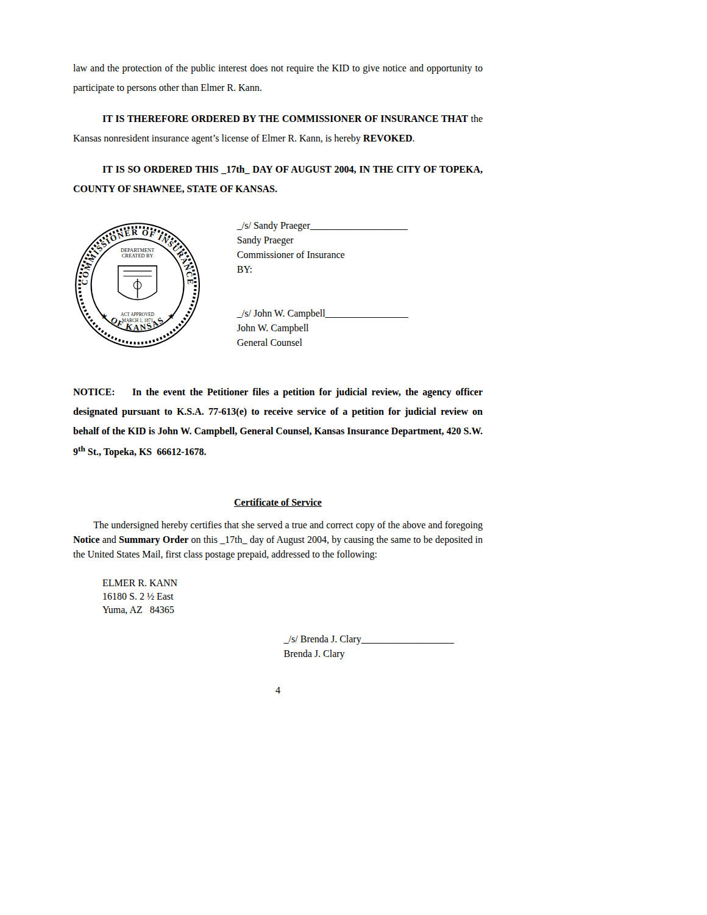law and the protection of the public interest does not require the KID to give notice and opportunity to participate to persons other than Elmer R. Kann.
IT IS THEREFORE ORDERED BY THE COMMISSIONER OF INSURANCE THAT the Kansas nonresident insurance agent’s license of Elmer R. Kann, is hereby REVOKED.
IT IS SO ORDERED THIS _17th_ DAY OF AUGUST 2004, IN THE CITY OF TOPEKA, COUNTY OF SHAWNEE, STATE OF KANSAS.
COMMISSIONER OF INSURANCE OF KANSAS DEPARTMENT CREATED BY ACT APPROVED MARCH 1, 1871 ★ ★
_/s/ Sandy Praeger____________________
Sandy Praeger
Commissioner of Insurance
BY:
_/s/ John W. Campbell_________________
John W. Campbell
General Counsel
NOTICE: In the event the Petitioner files a petition for judicial review, the agency officer designated pursuant to K.S.A. 77-613(e) to receive service of a petition for judicial review on behalf of the KID is John W. Campbell, General Counsel, Kansas Insurance Department, 420 S.W. 9th St., Topeka, KS 66612-1678.
Certificate of Service
The undersigned hereby certifies that she served a true and correct copy of the above and foregoing Notice and Summary Order on this _17th_ day of August 2004, by causing the same to be deposited in the United States Mail, first class postage prepaid, addressed to the following:
ELMER R. KANN
16180 S. 2 ½ East
Yuma, AZ 84365
_/s/ Brenda J. Clary___________________
Brenda J. Clary
4